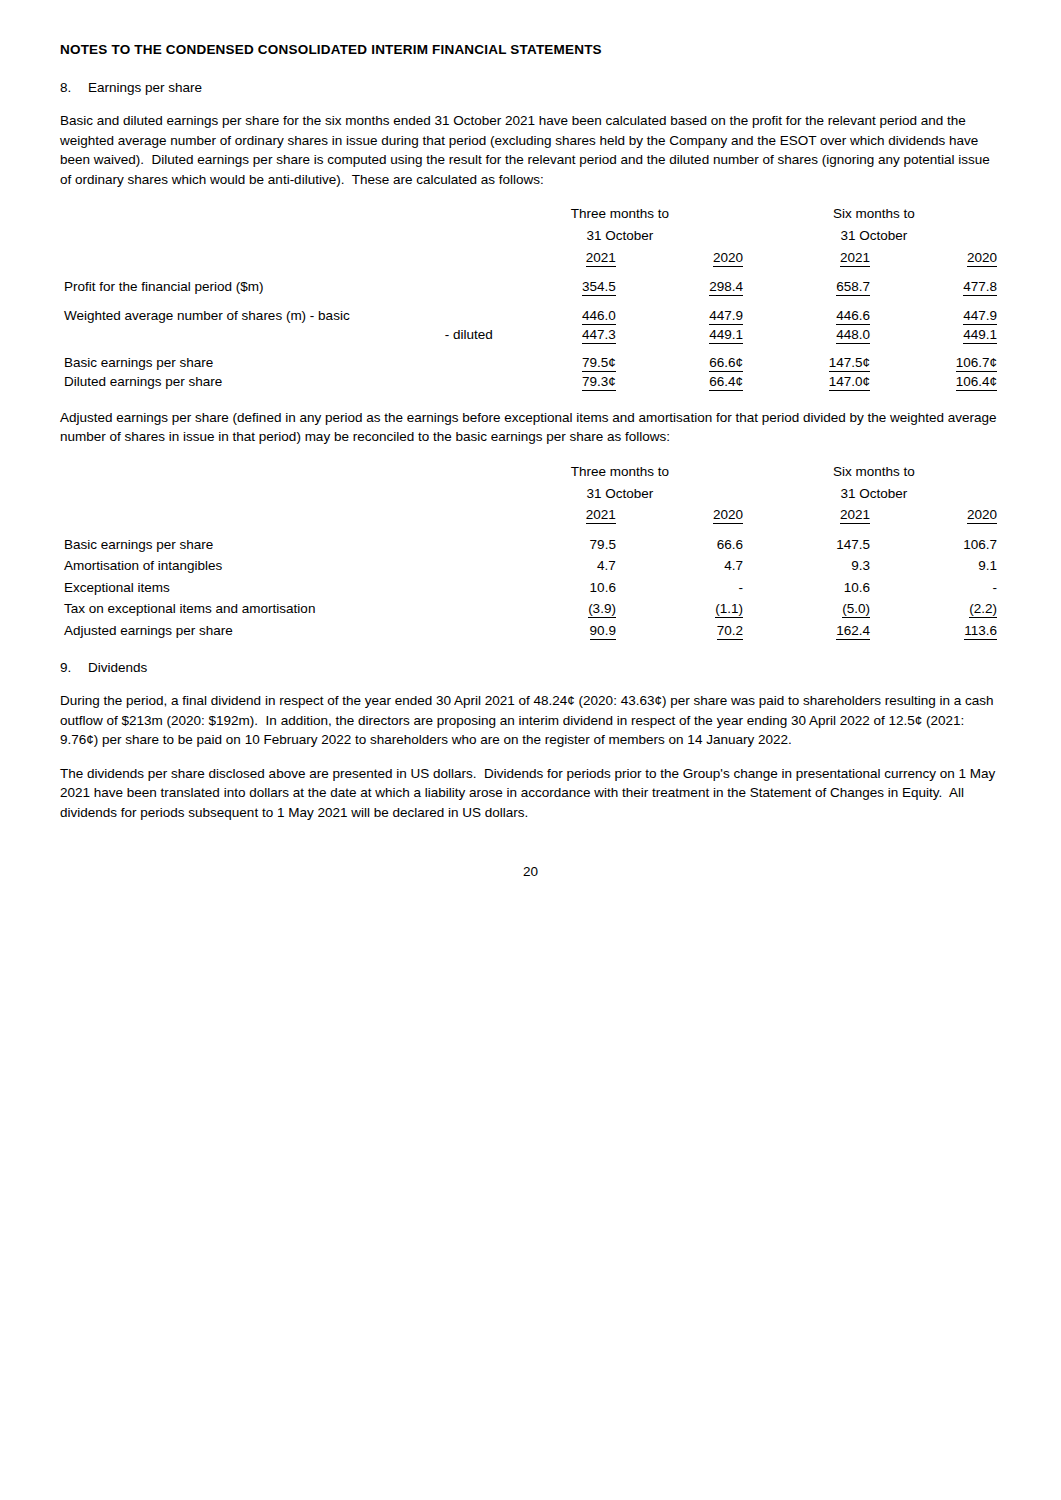NOTES TO THE CONDENSED CONSOLIDATED INTERIM FINANCIAL STATEMENTS
8. Earnings per share
Basic and diluted earnings per share for the six months ended 31 October 2021 have been calculated based on the profit for the relevant period and the weighted average number of ordinary shares in issue during that period (excluding shares held by the Company and the ESOT over which dividends have been waived). Diluted earnings per share is computed using the result for the relevant period and the diluted number of shares (ignoring any potential issue of ordinary shares which would be anti-dilutive). These are calculated as follows:
| | Three months to | Six months to |
| | 31 October | 31 October |
| | 2021 | 2020 | 2021 | 2020 |
| Profit for the financial period ($m) | 354.5 | 298.4 | 658.7 | 477.8 |
| Weighted average number of shares (m) - basic | 446.0 | 447.9 | 446.6 | 447.9 |
| - diluted | 447.3 | 449.1 | 448.0 | 449.1 |
| Basic earnings per share | 79.5¢ | 66.6¢ | 147.5¢ | 106.7¢ |
| Diluted earnings per share | 79.3¢ | 66.4¢ | 147.0¢ | 106.4¢ |
Adjusted earnings per share (defined in any period as the earnings before exceptional items and amortisation for that period divided by the weighted average number of shares in issue in that period) may be reconciled to the basic earnings per share as follows:
| | Three months to | Six months to |
| | 31 October | 31 October |
| | 2021 | 2020 | 2021 | 2020 |
| Basic earnings per share | 79.5 | 66.6 | 147.5 | 106.7 |
| Amortisation of intangibles | 4.7 | 4.7 | 9.3 | 9.1 |
| Exceptional items | 10.6 | - | 10.6 | - |
| Tax on exceptional items and amortisation | (3.9) | (1.1) | (5.0) | (2.2) |
| Adjusted earnings per share | 90.9 | 70.2 | 162.4 | 113.6 |
9. Dividends
During the period, a final dividend in respect of the year ended 30 April 2021 of 48.24¢ (2020: 43.63¢) per share was paid to shareholders resulting in a cash outflow of $213m (2020: $192m). In addition, the directors are proposing an interim dividend in respect of the year ending 30 April 2022 of 12.5¢ (2021: 9.76¢) per share to be paid on 10 February 2022 to shareholders who are on the register of members on 14 January 2022.
The dividends per share disclosed above are presented in US dollars. Dividends for periods prior to the Group's change in presentational currency on 1 May 2021 have been translated into dollars at the date at which a liability arose in accordance with their treatment in the Statement of Changes in Equity. All dividends for periods subsequent to 1 May 2021 will be declared in US dollars.
20